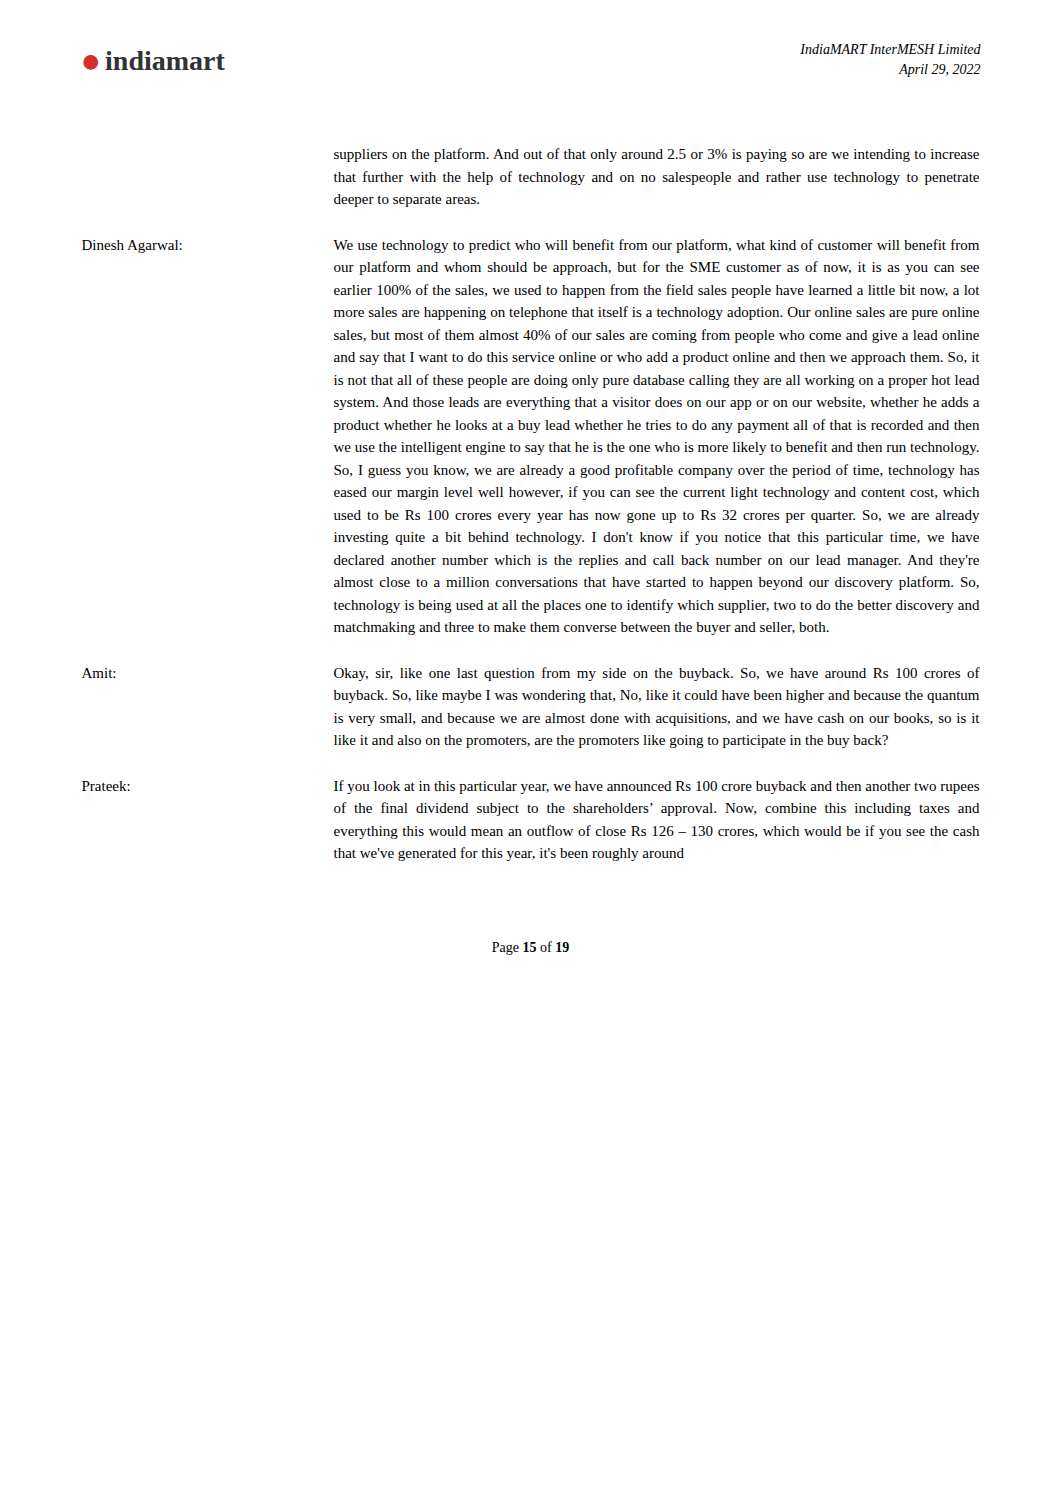●indiamart
IndiaMART InterMESH Limited
April 29, 2022
| | suppliers on the platform. And out of that only around 2.5 or 3% is paying so are we intending to increase that further with the help of technology and on no salespeople and rather use technology to penetrate deeper to separate areas. |
| Dinesh Agarwal: | We use technology to predict who will benefit from our platform, what kind of customer will benefit from our platform and whom should be approach, but for the SME customer as of now, it is as you can see earlier 100% of the sales, we used to happen from the field sales people have learned a little bit now, a lot more sales are happening on telephone that itself is a technology adoption. Our online sales are pure online sales, but most of them almost 40% of our sales are coming from people who come and give a lead online and say that I want to do this service online or who add a product online and then we approach them. So, it is not that all of these people are doing only pure database calling they are all working on a proper hot lead system. And those leads are everything that a visitor does on our app or on our website, whether he adds a product whether he looks at a buy lead whether he tries to do any payment all of that is recorded and then we use the intelligent engine to say that he is the one who is more likely to benefit and then run technology. So, I guess you know, we are already a good profitable company over the period of time, technology has eased our margin level well however, if you can see the current light technology and content cost, which used to be Rs 100 crores every year has now gone up to Rs 32 crores per quarter. So, we are already investing quite a bit behind technology. I don't know if you notice that this particular time, we have declared another number which is the replies and call back number on our lead manager. And they're almost close to a million conversations that have started to happen beyond our discovery platform. So, technology is being used at all the places one to identify which supplier, two to do the better discovery and matchmaking and three to make them converse between the buyer and seller, both. |
| Amit: | Okay, sir, like one last question from my side on the buyback. So, we have around Rs 100 crores of buyback. So, like maybe I was wondering that, No, like it could have been higher and because the quantum is very small, and because we are almost done with acquisitions, and we have cash on our books, so is it like it and also on the promoters, are the promoters like going to participate in the buy back? |
| Prateek: | If you look at in this particular year, we have announced Rs 100 crore buyback and then another two rupees of the final dividend subject to the shareholders’ approval. Now, combine this including taxes and everything this would mean an outflow of close Rs 126 – 130 crores, which would be if you see the cash that we've generated for this year, it's been roughly around |
Page 15 of 19